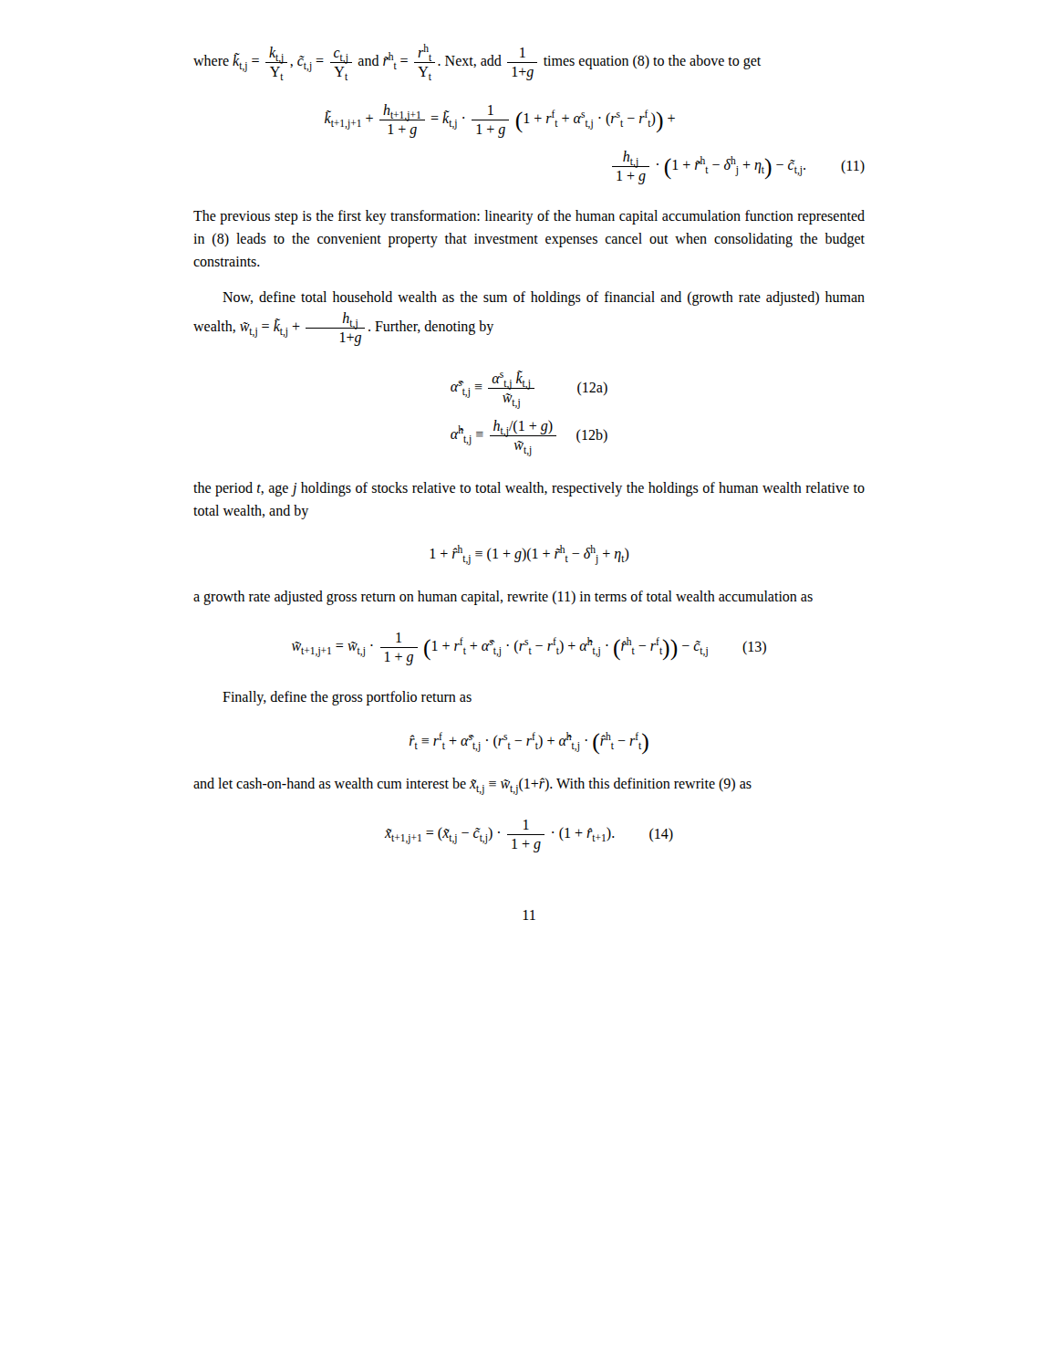where k̃t,j = kt,j Υt, c̃t,j = ct,j Υt and r̃ht = rht Υt. Next, add 11+g times equation (8) to the above to get
k̃t+1,j+1 + ht+1,j+11 + g = k̃t,j · 11 + g (1 + rft + αst,j · (rst − rft)) +
ht,j 1 + g · (1 + r̃ht − δhj + ηt) − c̃t,j.
(11)
The previous step is the first key transformation: linearity of the human capital accumulation function represented in (8) leads to the convenient property that investment expenses cancel out when consolidating the budget constraints.
Now, define total household wealth as the sum of holdings of financial and (growth rate adjusted) human wealth, w̃t,j = k̃t,j + ht,j 1+g. Further, denoting by
| α̂ s t,j ≡ α s t,j k̃ t,j w̃ t,j | (12a) |
| α̂ h t,j ≡ h t,j /(1 + g ) w̃ t,j | (12b) |
the period t, age j holdings of stocks relative to total wealth, respectively the holdings of human wealth relative to total wealth, and by
1 + r̂ht,j ≡ (1 + g)(1 + r̃ht − δhj + ηt)
a growth rate adjusted gross return on human capital, rewrite (11) in terms of total wealth accumulation as
w̃t+1,j+1 = w̃t,j · 11 + g (1 + rft + α̂st,j · (rst − rft) + α̂ht,j · (r̂ht − rft)) − c̃t,j
(13)
Finally, define the gross portfolio return as
r̂t ≡ rft + α̂st,j · (rst − rft) + α̂ht,j · (r̂ht − rft)
and let cash-on-hand as wealth cum interest be x̃t,j ≡ w̃t,j(1+r̂). With this definition rewrite (9) as
x̃t+1,j+1 = (x̃t,j − c̃t,j) · 11 + g · (1 + r̂t+1).
(14)
11